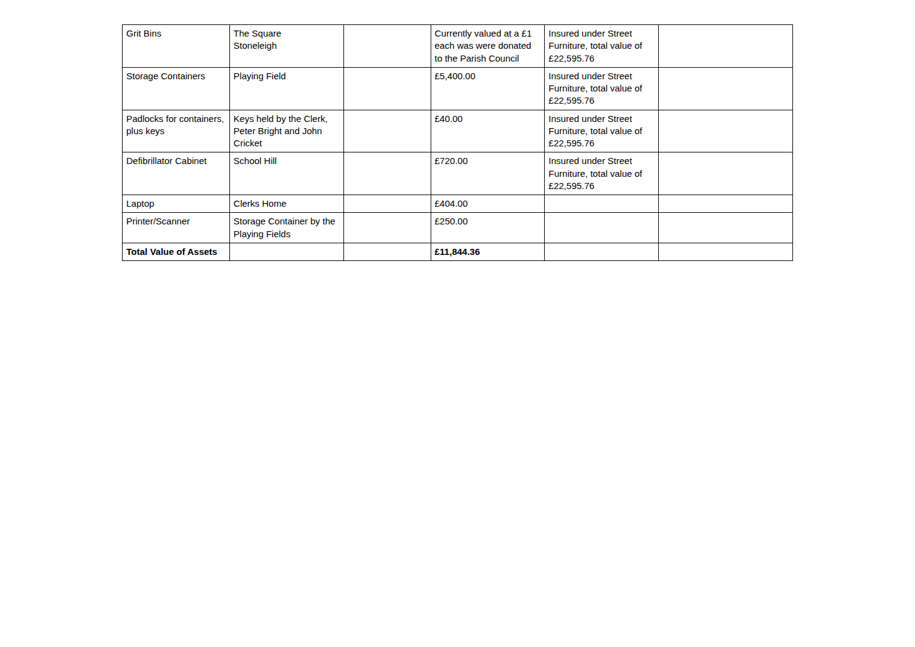| Grit Bins | The Square Stoneleigh | | Currently valued at a £1 each was were donated to the Parish Council | Insured under Street Furniture, total value of £22,595.76 | |
| Storage Containers | Playing Field | | £5,400.00 | Insured under Street Furniture, total value of £22,595.76 | |
| Padlocks for containers, plus keys | Keys held by the Clerk, Peter Bright and John Cricket | | £40.00 | Insured under Street Furniture, total value of £22,595.76 | |
| Defibrillator Cabinet | School Hill | | £720.00 | Insured under Street Furniture, total value of £22,595.76 | |
| Laptop | Clerks Home | | £404.00 | | |
| Printer/Scanner | Storage Container by the Playing Fields | | £250.00 | | |
| Total Value of Assets | | | £11,844.36 | | |